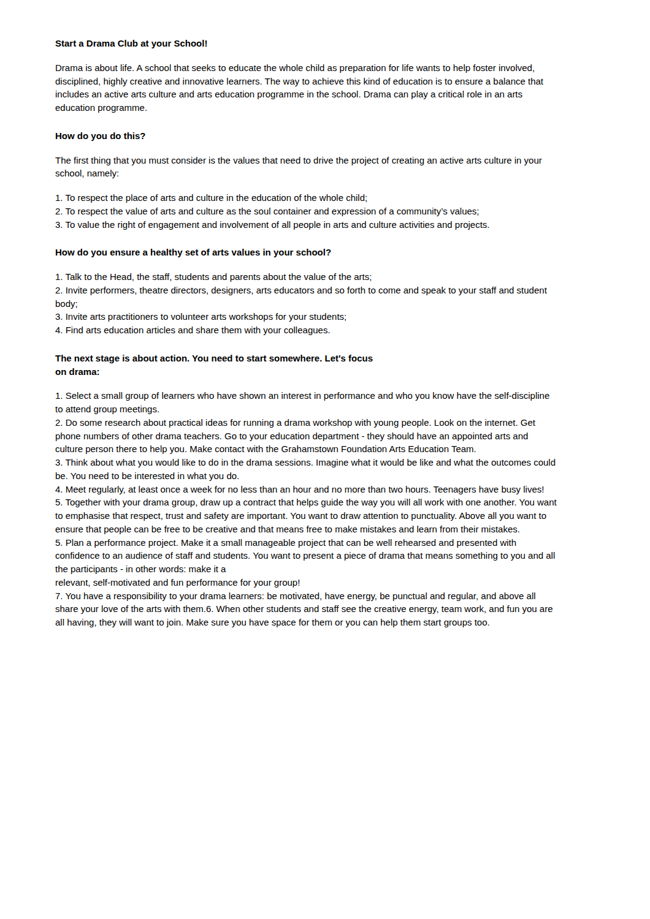Start a Drama Club at your School!
Drama is about life. A school that seeks to educate the whole child as preparation for life wants to help foster involved, disciplined, highly creative and innovative learners. The way to achieve this kind of education is to ensure a balance that includes an active arts culture and arts education programme in the school. Drama can play a critical role in an arts education programme.
How do you do this?
The first thing that you must consider is the values that need to drive the project of creating an active arts culture in your school, namely:
1. To respect the place of arts and culture in the education of the whole child;
2. To respect the value of arts and culture as the soul container and expression of a community’s values;
3. To value the right of engagement and involvement of all people in arts and culture activities and projects.
How do you ensure a healthy set of arts values in your school?
1. Talk to the Head, the staff, students and parents about the value of the arts;
2. Invite performers, theatre directors, designers, arts educators and so forth to come and speak to your staff and student body;
3. Invite arts practitioners to volunteer arts workshops for your students;
4. Find arts education articles and share them with your colleagues.
The next stage is about action. You need to start somewhere. Let's focus
on drama:
1. Select a small group of learners who have shown an interest in performance and who you know have the self-discipline to attend group meetings.
2. Do some research about practical ideas for running a drama workshop with young people. Look on the internet. Get phone numbers of other drama teachers. Go to your education department - they should have an appointed arts and culture person there to help you. Make contact with the Grahamstown Foundation Arts Education Team.
3. Think about what you would like to do in the drama sessions. Imagine what it would be like and what the outcomes could be. You need to be interested in what you do.
4. Meet regularly, at least once a week for no less than an hour and no more than two hours. Teenagers have busy lives!
5. Together with your drama group, draw up a contract that helps guide the way you will all work with one another. You want to emphasise that respect, trust and safety are important. You want to draw attention to punctuality. Above all you want to ensure that people can be free to be creative and that means free to make mistakes and learn from their mistakes.
5. Plan a performance project. Make it a small manageable project that can be well rehearsed and presented with confidence to an audience of staff and students. You want to present a piece of drama that means something to you and all the participants - in other words: make it a
relevant, self-motivated and fun performance for your group!
7. You have a responsibility to your drama learners: be motivated, have energy, be punctual and regular, and above all share your love of the arts with them.6. When other students and staff see the creative energy, team work, and fun you are all having, they will want to join. Make sure you have space for them or you can help them start groups too.